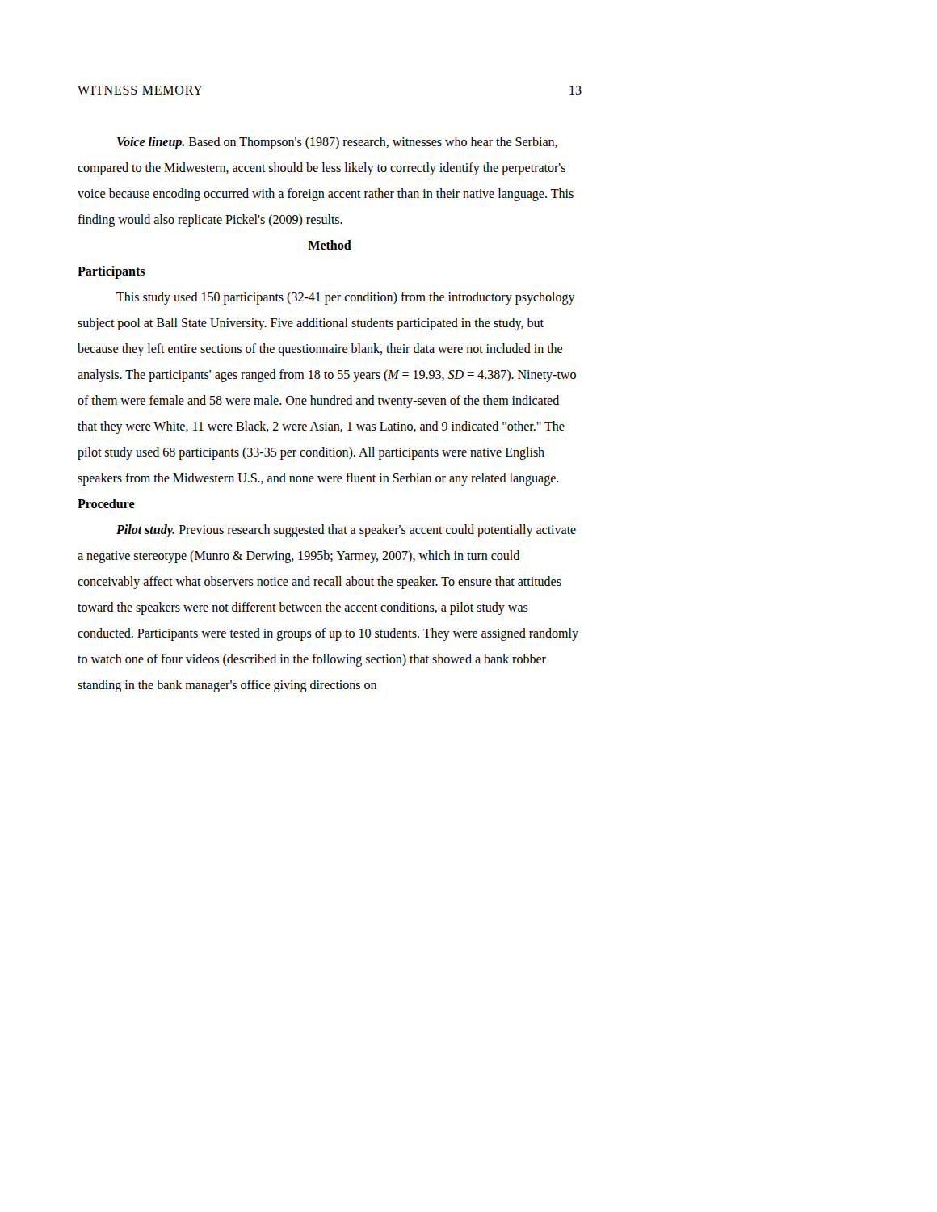Witness Memory 13
Voice lineup. Based on Thompson's (1987) research, witnesses who hear the Serbian, compared to the Midwestern, accent should be less likely to correctly identify the perpetrator's voice because encoding occurred with a foreign accent rather than in their native language. This finding would also replicate Pickel's (2009) results.
Method
Participants
This study used 150 participants (32-41 per condition) from the introductory psychology subject pool at Ball State University. Five additional students participated in the study, but because they left entire sections of the questionnaire blank, their data were not included in the analysis. The participants' ages ranged from 18 to 55 years (M = 19.93, SD = 4.387). Ninety-two of them were female and 58 were male. One hundred and twenty-seven of the them indicated that they were White, 11 were Black, 2 were Asian, 1 was Latino, and 9 indicated "other." The pilot study used 68 participants (33-35 per condition). All participants were native English speakers from the Midwestern U.S., and none were fluent in Serbian or any related language.
Procedure
Pilot study. Previous research suggested that a speaker's accent could potentially activate a negative stereotype (Munro & Derwing, 1995b; Yarmey, 2007), which in turn could conceivably affect what observers notice and recall about the speaker. To ensure that attitudes toward the speakers were not different between the accent conditions, a pilot study was conducted. Participants were tested in groups of up to 10 students. They were assigned randomly to watch one of four videos (described in the following section) that showed a bank robber standing in the bank manager's office giving directions on